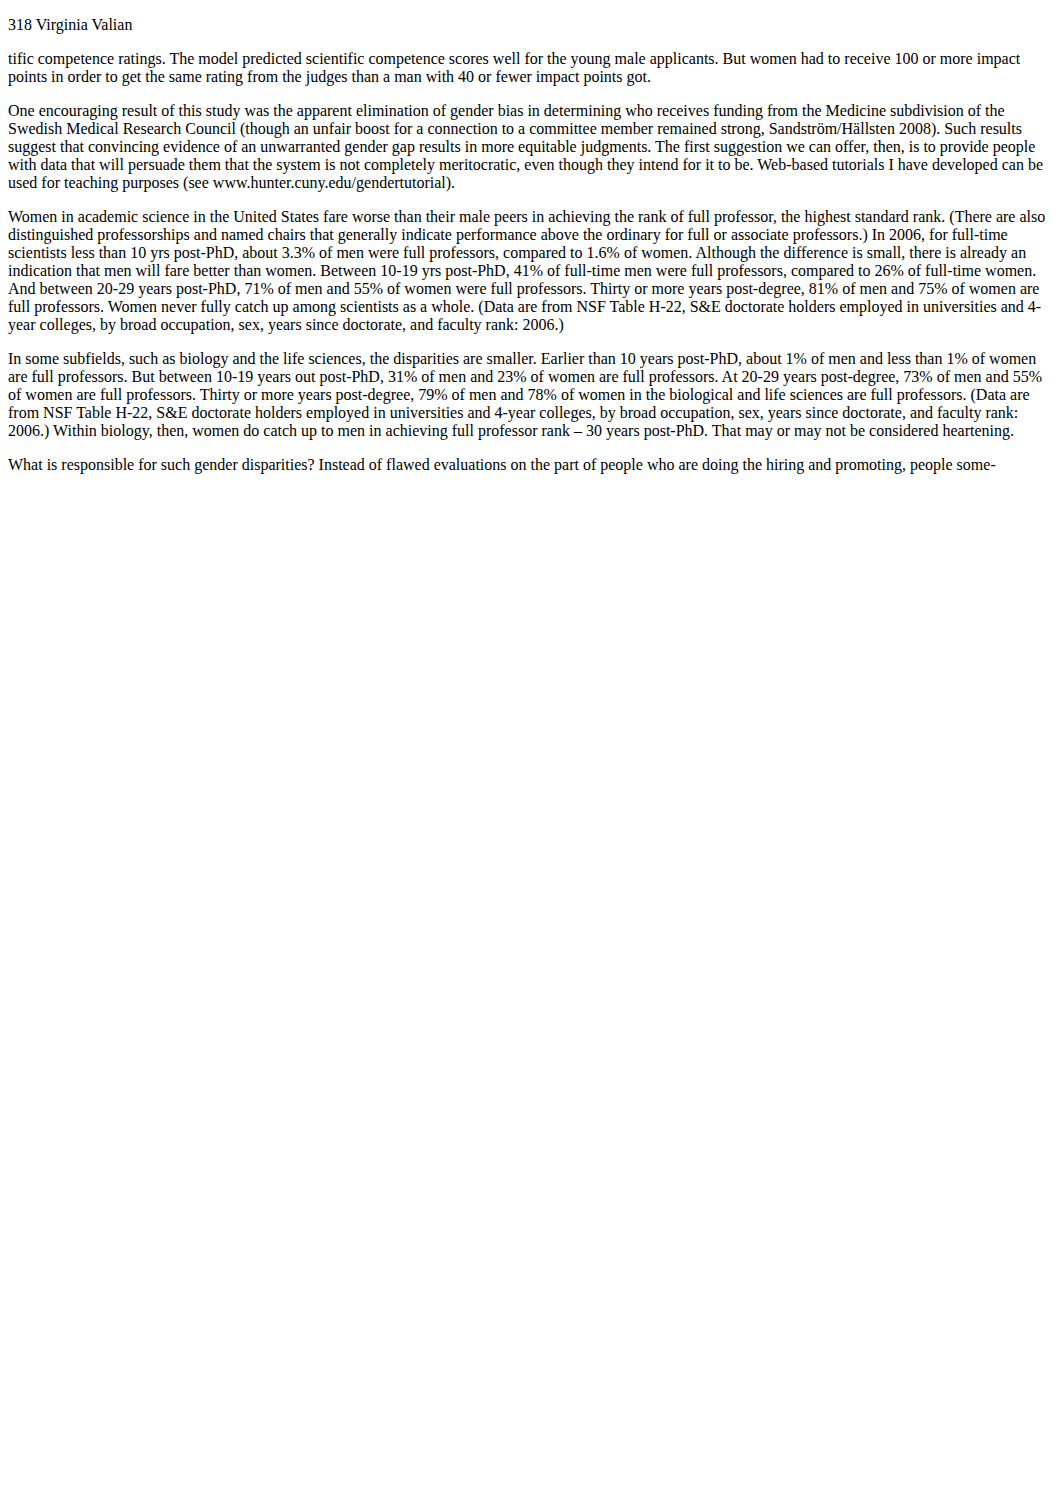318 Virginia Valian
tific competence ratings. The model predicted scientific competence scores well for the young male applicants. But women had to receive 100 or more impact points in order to get the same rating from the judges than a man with 40 or fewer impact points got.
One encouraging result of this study was the apparent elimination of gender bias in determining who receives funding from the Medicine subdivision of the Swedish Medical Research Council (though an unfair boost for a connection to a committee member remained strong, Sandström/Hällsten 2008). Such results suggest that convincing evidence of an unwarranted gender gap results in more equitable judgments. The first suggestion we can offer, then, is to provide people with data that will persuade them that the system is not completely meritocratic, even though they intend for it to be. Web-based tutorials I have developed can be used for teaching purposes (see www.hunter.cuny.edu/gendertutorial).
Women in academic science in the United States fare worse than their male peers in achieving the rank of full professor, the highest standard rank. (There are also distinguished professorships and named chairs that generally indicate performance above the ordinary for full or associate professors.) In 2006, for full-time scientists less than 10 yrs post-PhD, about 3.3% of men were full professors, compared to 1.6% of women. Although the difference is small, there is already an indication that men will fare better than women. Between 10-19 yrs post-PhD, 41% of full-time men were full professors, compared to 26% of full-time women. And between 20-29 years post-PhD, 71% of men and 55% of women were full professors. Thirty or more years post-degree, 81% of men and 75% of women are full professors. Women never fully catch up among scientists as a whole. (Data are from NSF Table H-22, S&E doctorate holders employed in universities and 4-year colleges, by broad occupation, sex, years since doctorate, and faculty rank: 2006.)
In some subfields, such as biology and the life sciences, the disparities are smaller. Earlier than 10 years post-PhD, about 1% of men and less than 1% of women are full professors. But between 10-19 years out post-PhD, 31% of men and 23% of women are full professors. At 20-29 years post-degree, 73% of men and 55% of women are full professors. Thirty or more years post-degree, 79% of men and 78% of women in the biological and life sciences are full professors. (Data are from NSF Table H-22, S&E doctorate holders employed in universities and 4-year colleges, by broad occupation, sex, years since doctorate, and faculty rank: 2006.) Within biology, then, women do catch up to men in achieving full professor rank – 30 years post-PhD. That may or may not be considered heartening.
What is responsible for such gender disparities? Instead of flawed evaluations on the part of people who are doing the hiring and promoting, people some-